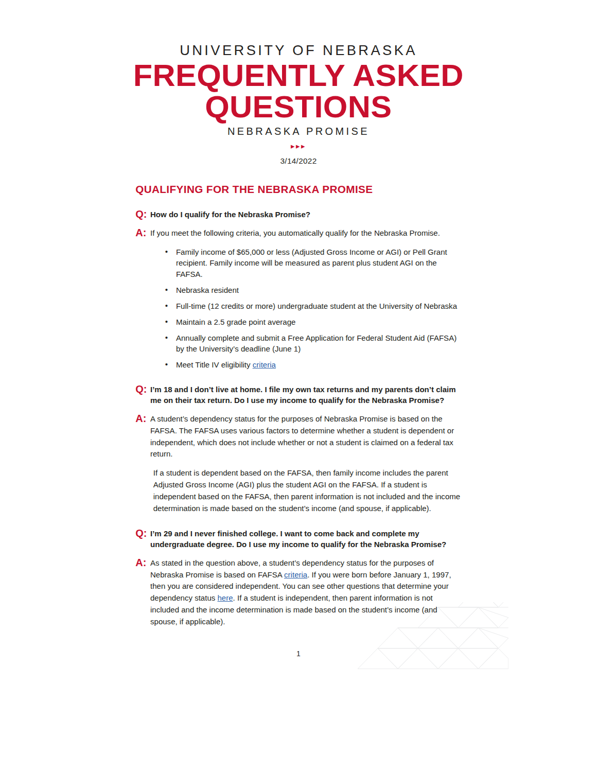University of Nebraska
Frequently Asked Questions
Nebraska Promise
▸▸▸
3/14/2022
Qualifying for the Nebraska Promise
Q:
How do I qualify for the Nebraska Promise?
A:
If you meet the following criteria, you automatically qualify for the Nebraska Promise.
Family income of $65,000 or less (Adjusted Gross Income or AGI) or Pell Grant recipient. Family income will be measured as parent plus student AGI on the FAFSA.
Nebraska resident
Full-time (12 credits or more) undergraduate student at the University of Nebraska
Maintain a 2.5 grade point average
Annually complete and submit a Free Application for Federal Student Aid (FAFSA) by the University’s deadline (June 1)
Meet Title IV eligibility criteria
Q:
I’m 18 and I don’t live at home. I file my own tax returns and my parents don’t claim me on their tax return. Do I use my income to qualify for the Nebraska Promise?
A:
A student’s dependency status for the purposes of Nebraska Promise is based on the FAFSA. The FAFSA uses various factors to determine whether a student is dependent or independent, which does not include whether or not a student is claimed on a federal tax return.
If a student is dependent based on the FAFSA, then family income includes the parent Adjusted Gross Income (AGI) plus the student AGI on the FAFSA. If a student is independent based on the FAFSA, then parent information is not included and the income determination is made based on the student’s income (and spouse, if applicable).
Q:
I’m 29 and I never finished college. I want to come back and complete my undergraduate degree. Do I use my income to qualify for the Nebraska Promise?
A:
As stated in the question above, a student’s dependency status for the purposes of Nebraska Promise is based on FAFSA criteria. If you were born before January 1, 1997, then you are considered independent. You can see other questions that determine your dependency status here. If a student is independent, then parent information is not included and the income determination is made based on the student’s income (and spouse, if applicable).
1